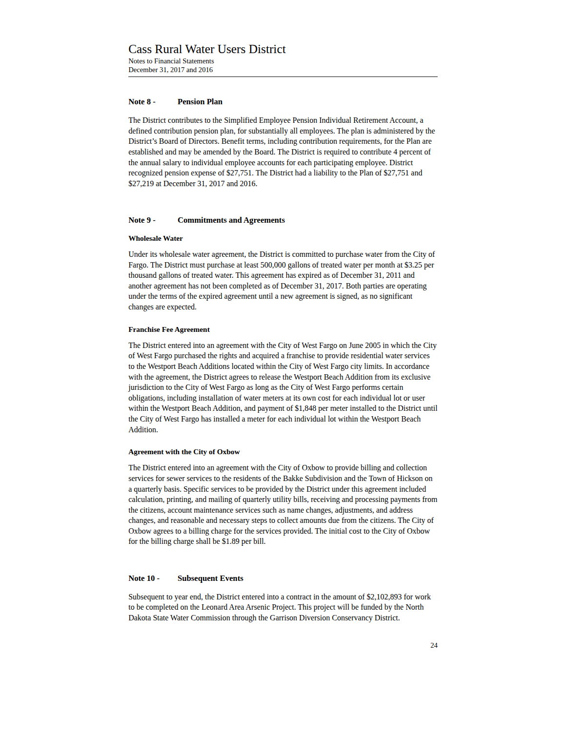Cass Rural Water Users District
Notes to Financial Statements
December 31, 2017 and 2016
Note 8 -Pension Plan
The District contributes to the Simplified Employee Pension Individual Retirement Account, a defined contribution pension plan, for substantially all employees. The plan is administered by the District’s Board of Directors. Benefit terms, including contribution requirements, for the Plan are established and may be amended by the Board. The District is required to contribute 4 percent of the annual salary to individual employee accounts for each participating employee. District recognized pension expense of $27,751. The District had a liability to the Plan of $27,751 and $27,219 at December 31, 2017 and 2016.
Note 9 -Commitments and Agreements
Wholesale Water
Under its wholesale water agreement, the District is committed to purchase water from the City of Fargo. The District must purchase at least 500,000 gallons of treated water per month at $3.25 per thousand gallons of treated water. This agreement has expired as of December 31, 2011 and another agreement has not been completed as of December 31, 2017. Both parties are operating under the terms of the expired agreement until a new agreement is signed, as no significant changes are expected.
Franchise Fee Agreement
The District entered into an agreement with the City of West Fargo on June 2005 in which the City of West Fargo purchased the rights and acquired a franchise to provide residential water services to the Westport Beach Additions located within the City of West Fargo city limits. In accordance with the agreement, the District agrees to release the Westport Beach Addition from its exclusive jurisdiction to the City of West Fargo as long as the City of West Fargo performs certain obligations, including installation of water meters at its own cost for each individual lot or user within the Westport Beach Addition, and payment of $1,848 per meter installed to the District until the City of West Fargo has installed a meter for each individual lot within the Westport Beach Addition.
Agreement with the City of Oxbow
The District entered into an agreement with the City of Oxbow to provide billing and collection services for sewer services to the residents of the Bakke Subdivision and the Town of Hickson on a quarterly basis. Specific services to be provided by the District under this agreement included calculation, printing, and mailing of quarterly utility bills, receiving and processing payments from the citizens, account maintenance services such as name changes, adjustments, and address changes, and reasonable and necessary steps to collect amounts due from the citizens. The City of Oxbow agrees to a billing charge for the services provided. The initial cost to the City of Oxbow for the billing charge shall be $1.89 per bill.
Note 10 -Subsequent Events
Subsequent to year end, the District entered into a contract in the amount of $2,102,893 for work to be completed on the Leonard Area Arsenic Project. This project will be funded by the North Dakota State Water Commission through the Garrison Diversion Conservancy District.
24